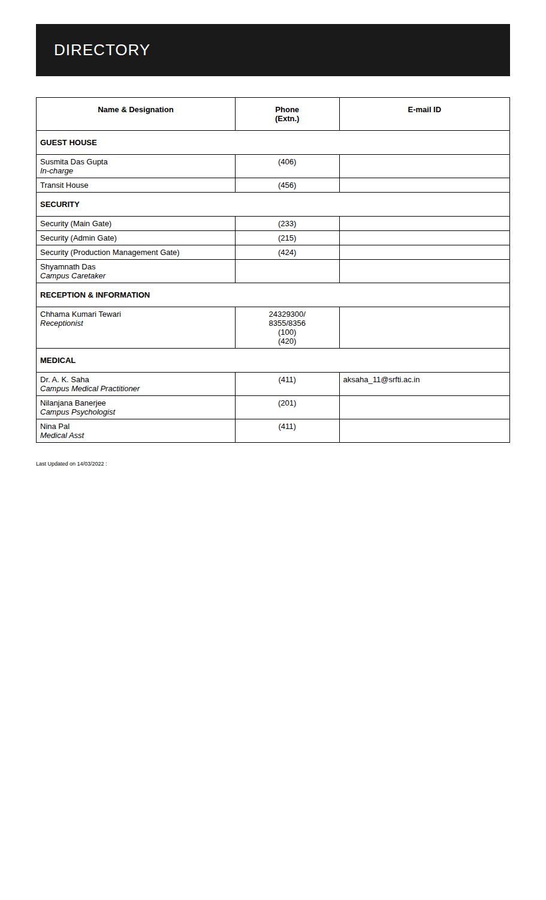DIRECTORY
| Name & Designation | Phone (Extn.) | E-mail ID |
| --- | --- | --- |
| GUEST HOUSE |
| Susmita Das Gupta In-charge | (406) | |
| Transit House | (456) | |
| SECURITY |
| Security (Main Gate) | (233) | |
| Security (Admin Gate) | (215) | |
| Security (Production Management Gate) | (424) | |
| Shyamnath Das Campus Caretaker | | |
| RECEPTION & INFORMATION |
| Chhama Kumari Tewari Receptionist | 24329300/ 8355/8356 (100) (420) | |
| MEDICAL |
| Dr. A. K. Saha Campus Medical Practitioner | (411) | aksaha_11@srfti.ac.in |
| Nilanjana Banerjee Campus Psychologist | (201) | |
| Nina Pal Medical Asst | (411) | |
Last Updated on 14/03/2022 :